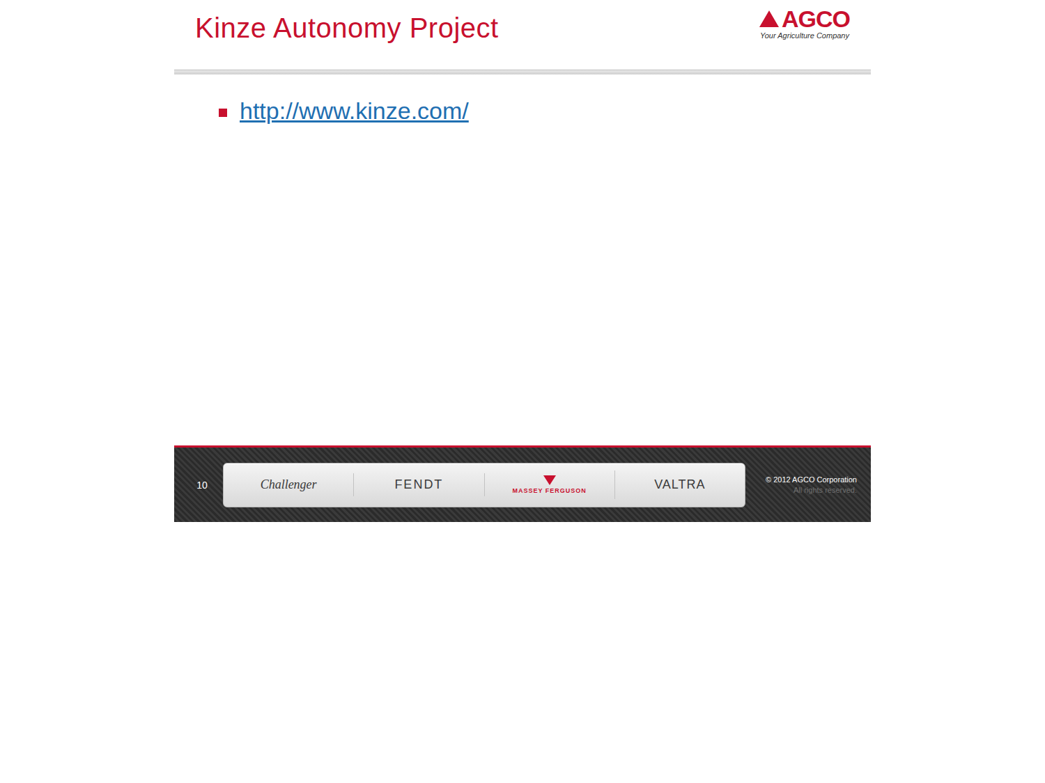Kinze Autonomy Project
AGCO Your Agriculture Company
http://www.kinze.com/
10
Challenger
FENDT
MASSEY FERGUSON
VALTRA
© 2012 AGCO Corporation
All rights reserved.